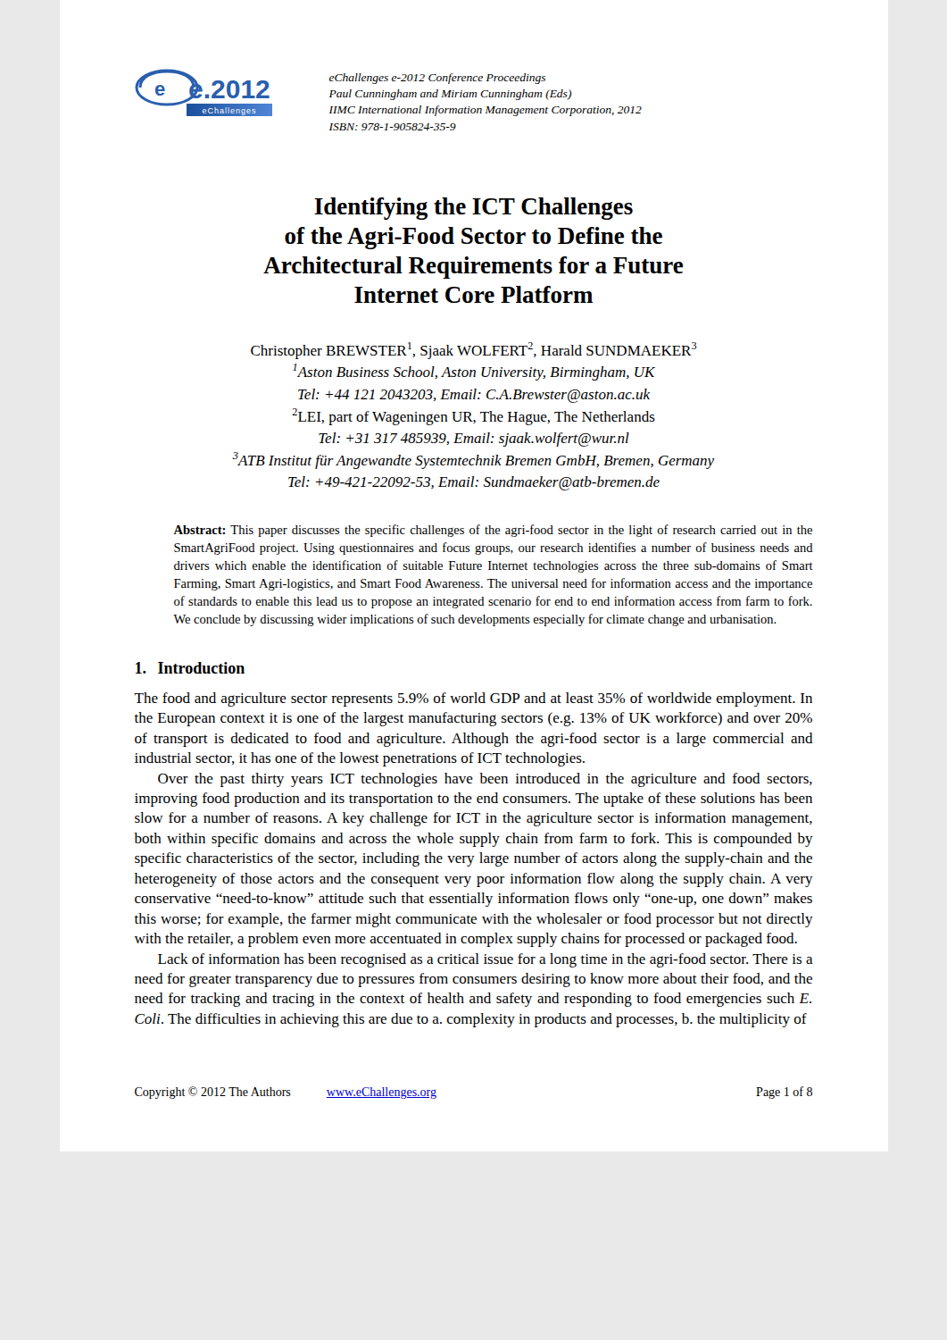e e.2012 eChallenges
eChallenges e-2012 Conference Proceedings
Paul Cunningham and Miriam Cunningham (Eds)
IIMC International Information Management Corporation, 2012
ISBN: 978-1-905824-35-9
Identifying the ICT Challenges
of the Agri-Food Sector to Define the
Architectural Requirements for a Future
Internet Core Platform
Christopher BREWSTER1, Sjaak WOLFERT2, Harald SUNDMAEKER3
1Aston Business School, Aston University, Birmingham, UK
Tel: +44 121 2043203, Email: C.A.Brewster@aston.ac.uk
2LEI, part of Wageningen UR, The Hague, The Netherlands
Tel: +31 317 485939, Email: sjaak.wolfert@wur.nl
3ATB Institut für Angewandte Systemtechnik Bremen GmbH, Bremen, Germany
Tel: +49-421-22092-53, Email: Sundmaeker@atb-bremen.de
Abstract: This paper discusses the specific challenges of the agri-food sector in the light of research carried out in the SmartAgriFood project. Using questionnaires and focus groups, our research identifies a number of business needs and drivers which enable the identification of suitable Future Internet technologies across the three sub-domains of Smart Farming, Smart Agri-logistics, and Smart Food Awareness. The universal need for information access and the importance of standards to enable this lead us to propose an integrated scenario for end to end information access from farm to fork. We conclude by discussing wider implications of such developments especially for climate change and urbanisation.
1. Introduction
The food and agriculture sector represents 5.9% of world GDP and at least 35% of worldwide employment. In the European context it is one of the largest manufacturing sectors (e.g. 13% of UK workforce) and over 20% of transport is dedicated to food and agriculture. Although the agri-food sector is a large commercial and industrial sector, it has one of the lowest penetrations of ICT technologies.
Over the past thirty years ICT technologies have been introduced in the agriculture and food sectors, improving food production and its transportation to the end consumers. The uptake of these solutions has been slow for a number of reasons. A key challenge for ICT in the agriculture sector is information management, both within specific domains and across the whole supply chain from farm to fork. This is compounded by specific characteristics of the sector, including the very large number of actors along the supply-chain and the heterogeneity of those actors and the consequent very poor information flow along the supply chain. A very conservative “need-to-know” attitude such that essentially information flows only “one-up, one down” makes this worse; for example, the farmer might communicate with the wholesaler or food processor but not directly with the retailer, a problem even more accentuated in complex supply chains for processed or packaged food.
Lack of information has been recognised as a critical issue for a long time in the agri-food sector. There is a need for greater transparency due to pressures from consumers desiring to know more about their food, and the need for tracking and tracing in the context of health and safety and responding to food emergencies such E. Coli. The difficulties in achieving this are due to a. complexity in products and processes, b. the multiplicity of
Copyright © 2012 The Authors www.eChallenges.org Page 1 of 8